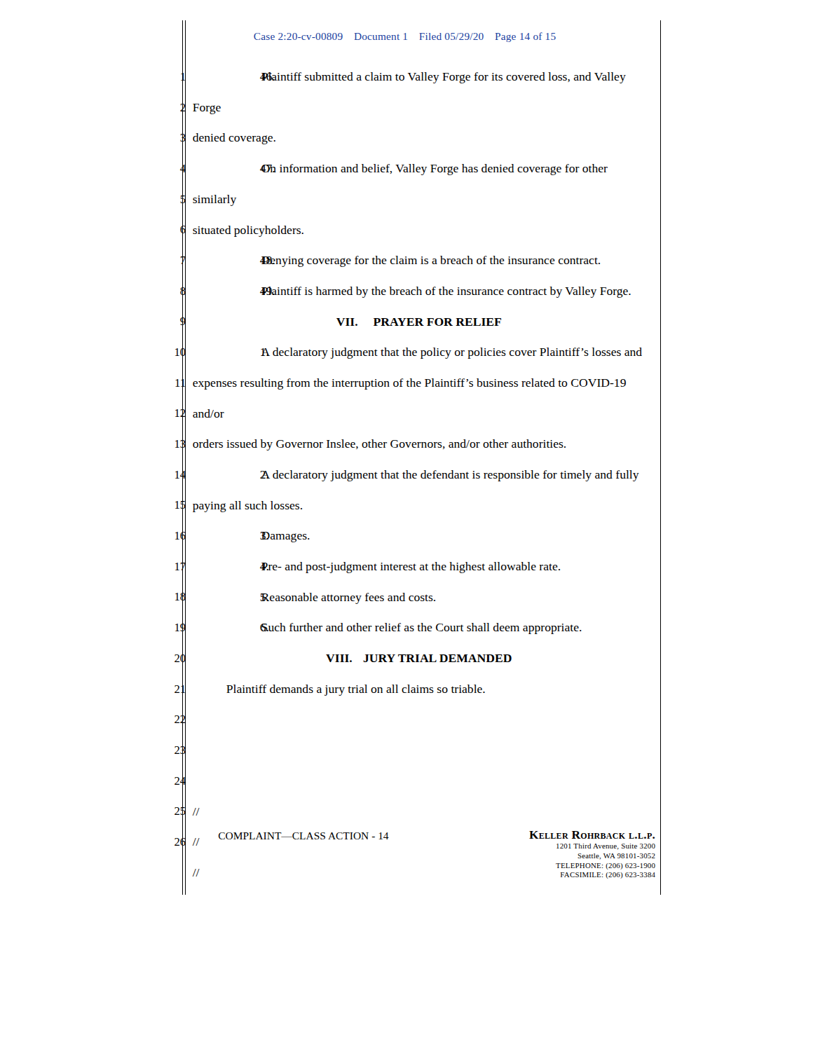Case 2:20-cv-00809 Document 1 Filed 05/29/20 Page 14 of 15
1
2
3
4
5
6
7
8
9
10
11
12
13
14
15
16
17
18
19
20
21
22
23
24
25
26
46. Plaintiff submitted a claim to Valley Forge for its covered loss, and Valley Forge
denied coverage.
47. On information and belief, Valley Forge has denied coverage for other similarly
situated policyholders.
48. Denying coverage for the claim is a breach of the insurance contract.
49. Plaintiff is harmed by the breach of the insurance contract by Valley Forge.
VII. PRAYER FOR RELIEF
1. A declaratory judgment that the policy or policies cover Plaintiff’s losses and
expenses resulting from the interruption of the Plaintiff’s business related to COVID-19 and/or
orders issued by Governor Inslee, other Governors, and/or other authorities.
2. A declaratory judgment that the defendant is responsible for timely and fully
paying all such losses.
3. Damages.
4. Pre- and post-judgment interest at the highest allowable rate.
5. Reasonable attorney fees and costs.
6. Such further and other relief as the Court shall deem appropriate.
VIII. JURY TRIAL DEMANDED
Plaintiff demands a jury trial on all claims so triable.
//
//
//
COMPLAINT—CLASS ACTION - 14
Keller Rohrback l.l.p.
1201 Third Avenue, Suite 3200
Seattle, WA 98101-3052
TELEPHONE: (206) 623-1900
FACSIMILE: (206) 623-3384